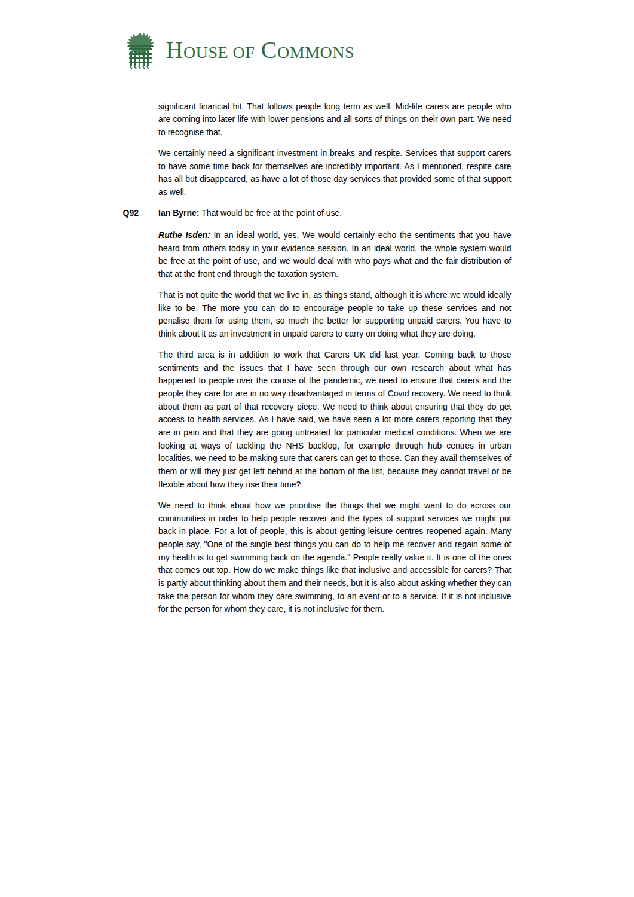HOUSE OF COMMONS
significant financial hit. That follows people long term as well. Mid-life carers are people who are coming into later life with lower pensions and all sorts of things on their own part. We need to recognise that.
We certainly need a significant investment in breaks and respite. Services that support carers to have some time back for themselves are incredibly important. As I mentioned, respite care has all but disappeared, as have a lot of those day services that provided some of that support as well.
Q92
Ian Byrne: That would be free at the point of use.
Ruthe Isden: In an ideal world, yes. We would certainly echo the sentiments that you have heard from others today in your evidence session. In an ideal world, the whole system would be free at the point of use, and we would deal with who pays what and the fair distribution of that at the front end through the taxation system.
That is not quite the world that we live in, as things stand, although it is where we would ideally like to be. The more you can do to encourage people to take up these services and not penalise them for using them, so much the better for supporting unpaid carers. You have to think about it as an investment in unpaid carers to carry on doing what they are doing.
The third area is in addition to work that Carers UK did last year. Coming back to those sentiments and the issues that I have seen through our own research about what has happened to people over the course of the pandemic, we need to ensure that carers and the people they care for are in no way disadvantaged in terms of Covid recovery. We need to think about them as part of that recovery piece. We need to think about ensuring that they do get access to health services. As I have said, we have seen a lot more carers reporting that they are in pain and that they are going untreated for particular medical conditions. When we are looking at ways of tackling the NHS backlog, for example through hub centres in urban localities, we need to be making sure that carers can get to those. Can they avail themselves of them or will they just get left behind at the bottom of the list, because they cannot travel or be flexible about how they use their time?
We need to think about how we prioritise the things that we might want to do across our communities in order to help people recover and the types of support services we might put back in place. For a lot of people, this is about getting leisure centres reopened again. Many people say, "One of the single best things you can do to help me recover and regain some of my health is to get swimming back on the agenda." People really value it. It is one of the ones that comes out top. How do we make things like that inclusive and accessible for carers? That is partly about thinking about them and their needs, but it is also about asking whether they can take the person for whom they care swimming, to an event or to a service. If it is not inclusive for the person for whom they care, it is not inclusive for them.